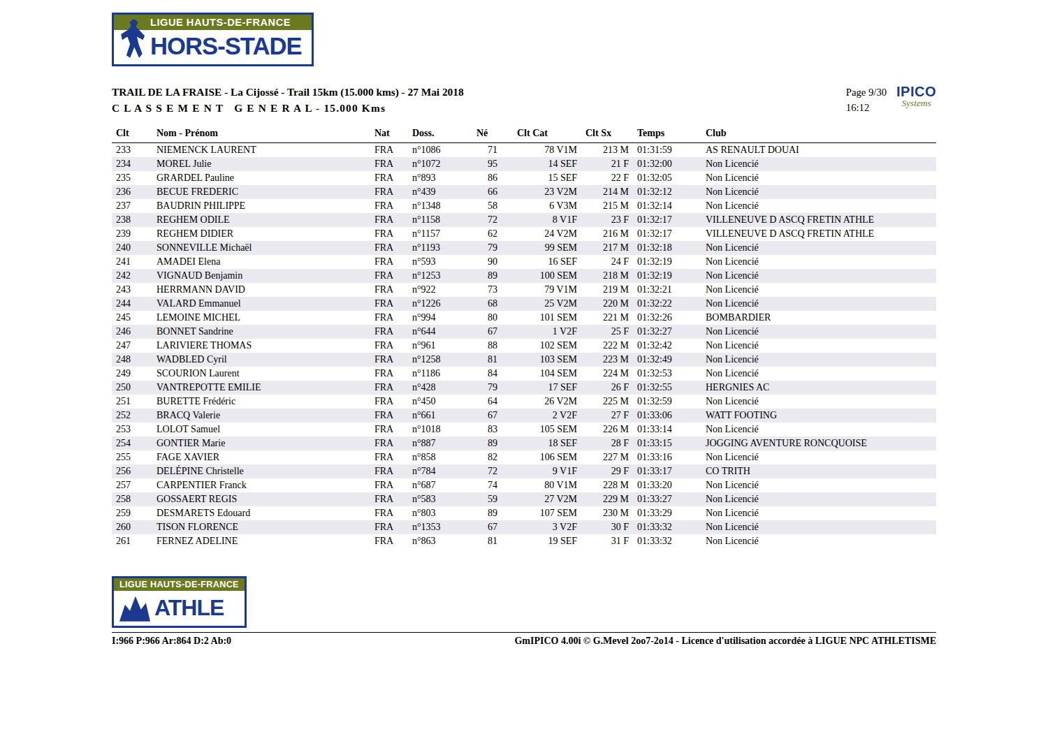LIGUE HAUTS-DE-FRANCE
HORS-STADE
TRAIL DE LA FRAISE - La Cijossé - Trail 15km (15.000 kms) - 27 Mai 2018
C L A S S E M E N T G E N E R A L - 15.000 Kms
Page 9/30
16:12
IPICO
Systems
| Clt | Nom - Prénom | Nat | Doss. | Né | Clt Cat | Clt Sx | Temps | Club |
| --- | --- | --- | --- | --- | --- | --- | --- | --- |
| 233 | NIEMENCK LAURENT | FRA | n°1086 | 71 | 78 V1M | 213 M | 01:31:59 | AS RENAULT DOUAI |
| 234 | MOREL Julie | FRA | n°1072 | 95 | 14 SEF | 21 F | 01:32:00 | Non Licencié |
| 235 | GRARDEL Pauline | FRA | n°893 | 86 | 15 SEF | 22 F | 01:32:05 | Non Licencié |
| 236 | BECUE FREDERIC | FRA | n°439 | 66 | 23 V2M | 214 M | 01:32:12 | Non Licencié |
| 237 | BAUDRIN PHILIPPE | FRA | n°1348 | 58 | 6 V3M | 215 M | 01:32:14 | Non Licencié |
| 238 | REGHEM ODILE | FRA | n°1158 | 72 | 8 V1F | 23 F | 01:32:17 | VILLENEUVE D ASCQ FRETIN ATHLE |
| 239 | REGHEM DIDIER | FRA | n°1157 | 62 | 24 V2M | 216 M | 01:32:17 | VILLENEUVE D ASCQ FRETIN ATHLE |
| 240 | SONNEVILLE Michaël | FRA | n°1193 | 79 | 99 SEM | 217 M | 01:32:18 | Non Licencié |
| 241 | AMADEI Elena | FRA | n°593 | 90 | 16 SEF | 24 F | 01:32:19 | Non Licencié |
| 242 | VIGNAUD Benjamin | FRA | n°1253 | 89 | 100 SEM | 218 M | 01:32:19 | Non Licencié |
| 243 | HERRMANN DAVID | FRA | n°922 | 73 | 79 V1M | 219 M | 01:32:21 | Non Licencié |
| 244 | VALARD Emmanuel | FRA | n°1226 | 68 | 25 V2M | 220 M | 01:32:22 | Non Licencié |
| 245 | LEMOINE MICHEL | FRA | n°994 | 80 | 101 SEM | 221 M | 01:32:26 | BOMBARDIER |
| 246 | BONNET Sandrine | FRA | n°644 | 67 | 1 V2F | 25 F | 01:32:27 | Non Licencié |
| 247 | LARIVIERE THOMAS | FRA | n°961 | 88 | 102 SEM | 222 M | 01:32:42 | Non Licencié |
| 248 | WADBLED Cyril | FRA | n°1258 | 81 | 103 SEM | 223 M | 01:32:49 | Non Licencié |
| 249 | SCOURION Laurent | FRA | n°1186 | 84 | 104 SEM | 224 M | 01:32:53 | Non Licencié |
| 250 | VANTREPOTTE EMILIE | FRA | n°428 | 79 | 17 SEF | 26 F | 01:32:55 | HERGNIES AC |
| 251 | BURETTE Frédéric | FRA | n°450 | 64 | 26 V2M | 225 M | 01:32:59 | Non Licencié |
| 252 | BRACQ Valerie | FRA | n°661 | 67 | 2 V2F | 27 F | 01:33:06 | WATT FOOTING |
| 253 | LOLOT Samuel | FRA | n°1018 | 83 | 105 SEM | 226 M | 01:33:14 | Non Licencié |
| 254 | GONTIER Marie | FRA | n°887 | 89 | 18 SEF | 28 F | 01:33:15 | JOGGING AVENTURE RONCQUOISE |
| 255 | FAGE XAVIER | FRA | n°858 | 82 | 106 SEM | 227 M | 01:33:16 | Non Licencié |
| 256 | DELÉPINE Christelle | FRA | n°784 | 72 | 9 V1F | 29 F | 01:33:17 | CO TRITH |
| 257 | CARPENTIER Franck | FRA | n°687 | 74 | 80 V1M | 228 M | 01:33:20 | Non Licencié |
| 258 | GOSSAERT REGIS | FRA | n°583 | 59 | 27 V2M | 229 M | 01:33:27 | Non Licencié |
| 259 | DESMARETS Edouard | FRA | n°803 | 89 | 107 SEM | 230 M | 01:33:29 | Non Licencié |
| 260 | TISON FLORENCE | FRA | n°1353 | 67 | 3 V2F | 30 F | 01:33:32 | Non Licencié |
| 261 | FERNEZ ADELINE | FRA | n°863 | 81 | 19 SEF | 31 F | 01:33:32 | Non Licencié |
LIGUE HAUTS-DE-FRANCE
ATHLE
I:966 P:966 Ar:864 D:2 Ab:0
GmIPICO 4.00i © G.Mevel 2oo7-2o14 - Licence d'utilisation accordée à LIGUE NPC ATHLETISME